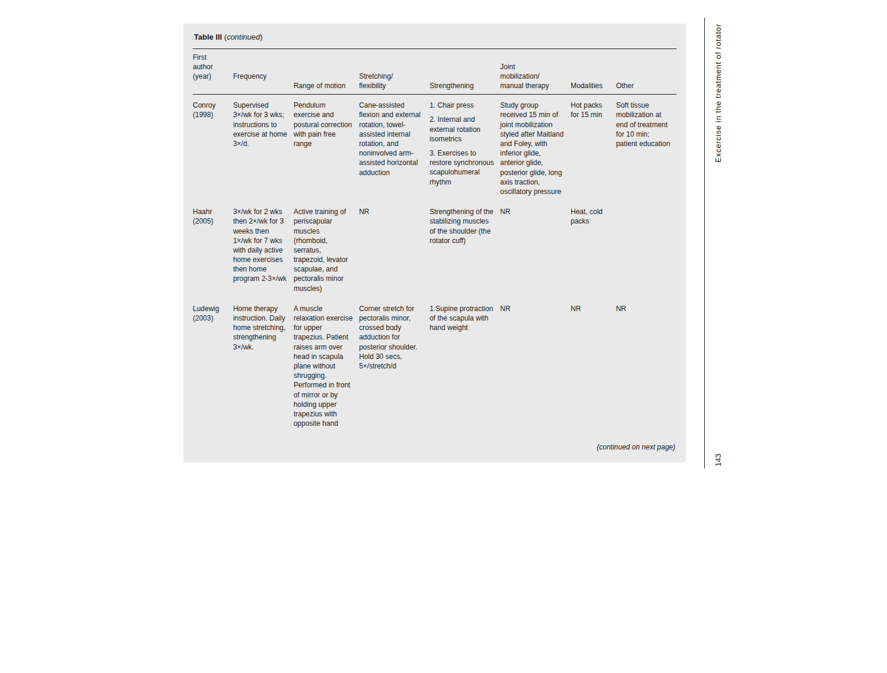Excercise in the treatment of rotator
143
Table III (continued)
| First author (year) | Frequency | | Stretching/ | | Joint mobilization/ | | |
| --- | --- | --- | --- | --- | --- | --- | --- |
| | | Range of motion | flexibility | Strengthening | manual therapy | Modalities | Other |
| Conroy (1998) | Supervised 3×/wk for 3 wks; instructions to exercise at home 3×/d. | Pendulum exercise and postural correction with pain free range | Cane-assisted flexion and external rotation, towel-assisted internal rotation, and noninvolved arm-assisted horizontal adduction | 1. Chair press 2. Internal and external rotation isometrics 3. Exercises to restore synchronous scapulohumeral rhythm | Study group received 15 min of joint mobilization styled after Maitland and Foley, with inferior glide, anterior glide, posterior glide, long axis traction, oscillatory pressure | Hot packs for 15 min | Soft tissue mobilization at end of treatment for 10 min; patient education |
| Haahr (2005) | 3×/wk for 2 wks then 2×/wk for 3 weeks then 1×/wk for 7 wks with daily active home exercises then home program 2-3×/wk | Active training of periscapular muscles (rhomboid, serratus, trapezoid, levator scapulae, and pectoralis minor muscles) | NR | Strengthening of the stabilizing muscles of the shoulder (the rotator cuff) | NR | Heat, cold packs | |
| Ludewig (2003) | Home therapy instruction. Daily home stretching, strengthening 3×/wk. | A muscle relaxation exercise for upper trapezius. Patient raises arm over head in scapula plane without shrugging. Performed in front of mirror or by holding upper trapezius with opposite hand | Corner stretch for pectoralis minor, crossed body adduction for posterior shoulder. Hold 30 secs, 5×/stretch/d | 1.Supine protraction of the scapula with hand weight | NR | NR | NR |
(continued on next page)